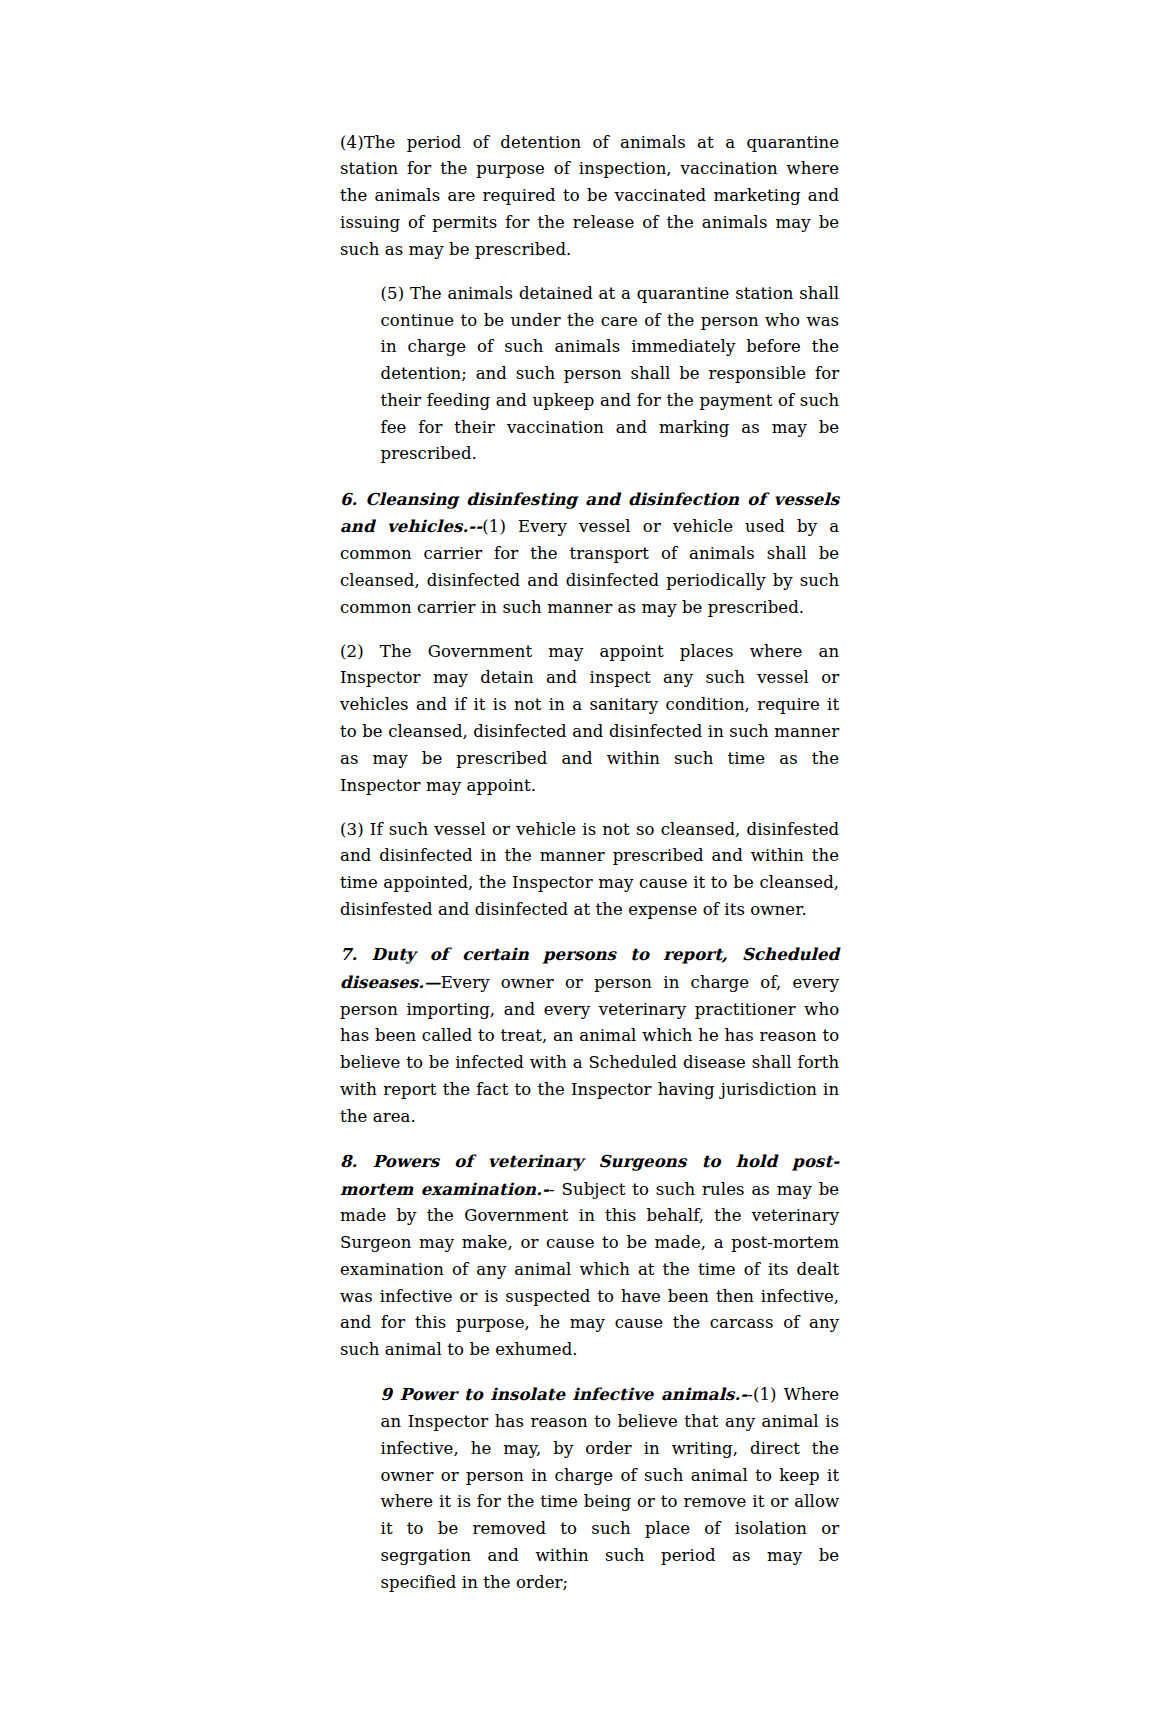(4)The period of detention of animals at a quarantine station for the purpose of inspection, vaccination where the animals are required to be vaccinated marketing and issuing of permits for the release of the animals may be such as may be prescribed.
(5) The animals detained at a quarantine station shall continue to be under the care of the person who was in charge of such animals immediately before the detention; and such person shall be responsible for their feeding and upkeep and for the payment of such fee for their vaccination and marking as may be prescribed.
6. Cleansing disinfesting and disinfection of vessels and vehicles.--(1) Every vessel or vehicle used by a common carrier for the transport of animals shall be cleansed, disinfected and disinfected periodically by such common carrier in such manner as may be prescribed.
(2) The Government may appoint places where an Inspector may detain and inspect any such vessel or vehicles and if it is not in a sanitary condition, require it to be cleansed, disinfected and disinfected in such manner as may be prescribed and within such time as the Inspector may appoint.
(3) If such vessel or vehicle is not so cleansed, disinfested and disinfected in the manner prescribed and within the time appointed, the Inspector may cause it to be cleansed, disinfested and disinfected at the expense of its owner.
7. Duty of certain persons to report, Scheduled diseases.—Every owner or person in charge of, every person importing, and every veterinary practitioner who has been called to treat, an animal which he has reason to believe to be infected with a Scheduled disease shall forth with report the fact to the Inspector having jurisdiction in the area.
8. Powers of veterinary Surgeons to hold post-mortem examination.-- Subject to such rules as may be made by the Government in this behalf, the veterinary Surgeon may make, or cause to be made, a post-mortem examination of any animal which at the time of its dealt was infective or is suspected to have been then infective, and for this purpose, he may cause the carcass of any such animal to be exhumed.
9 Power to insolate infective animals.--(1) Where an Inspector has reason to believe that any animal is infective, he may, by order in writing, direct the owner or person in charge of such animal to keep it where it is for the time being or to remove it or allow it to be removed to such place of isolation or segrgation and within such period as may be specified in the order;